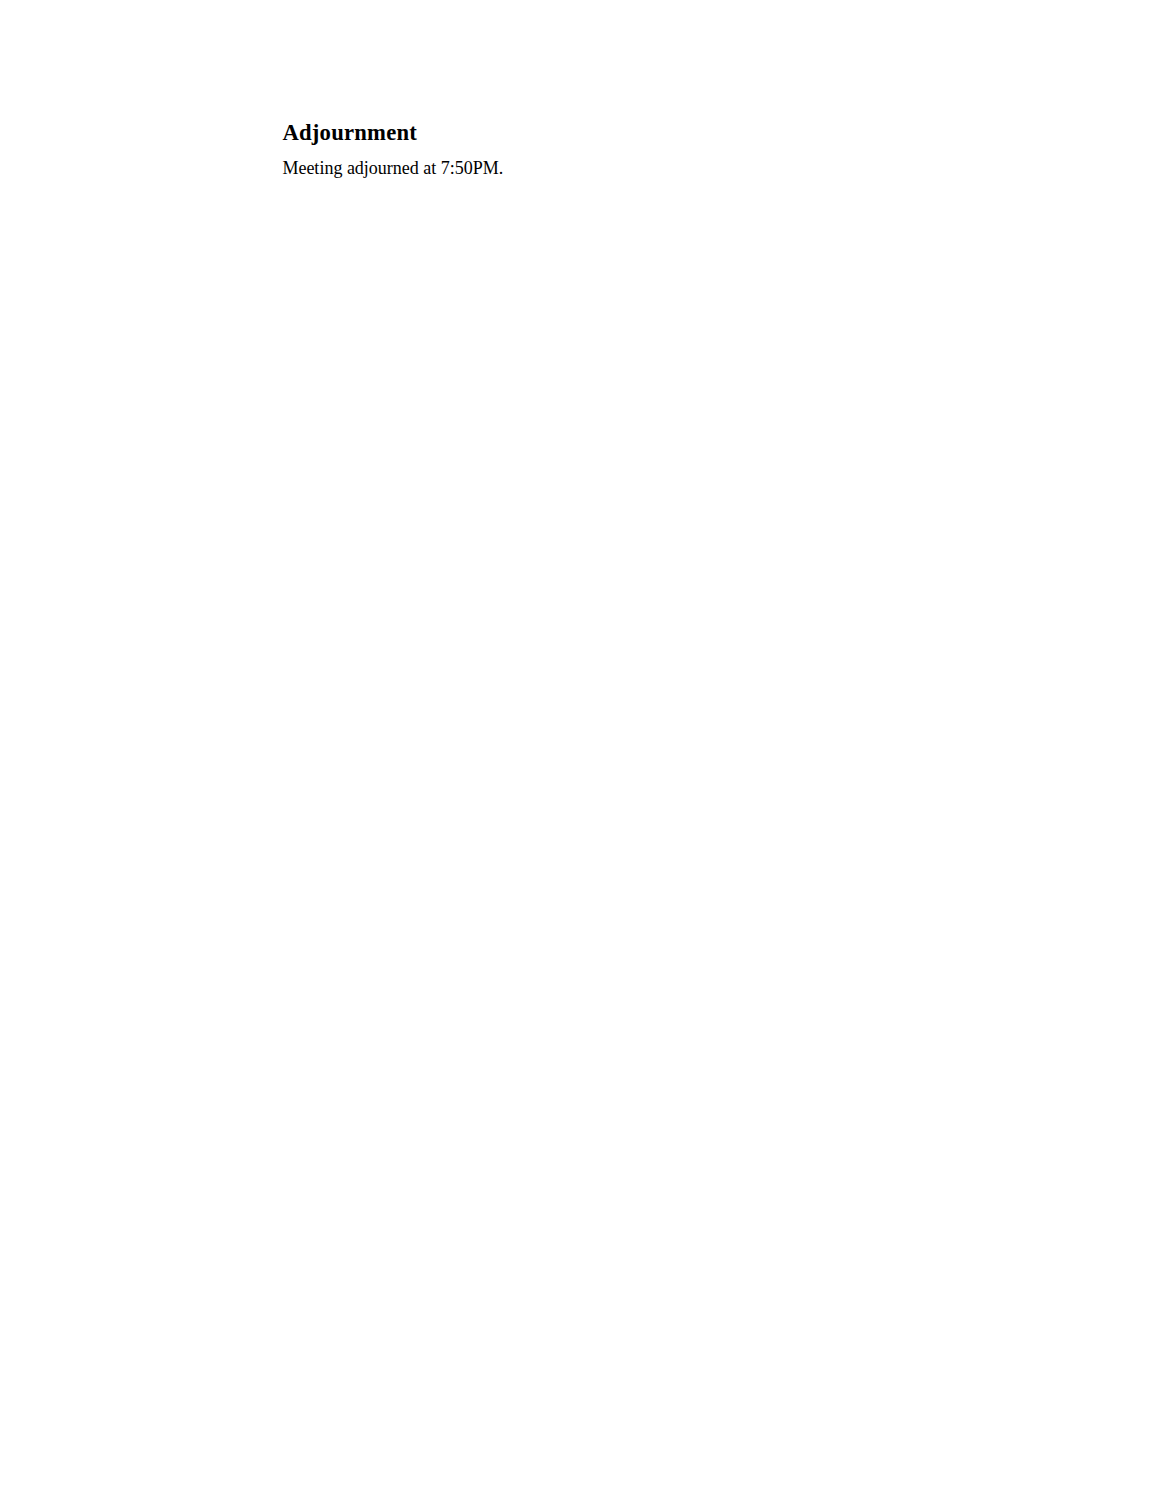Adjournment
Meeting adjourned at 7:50PM.